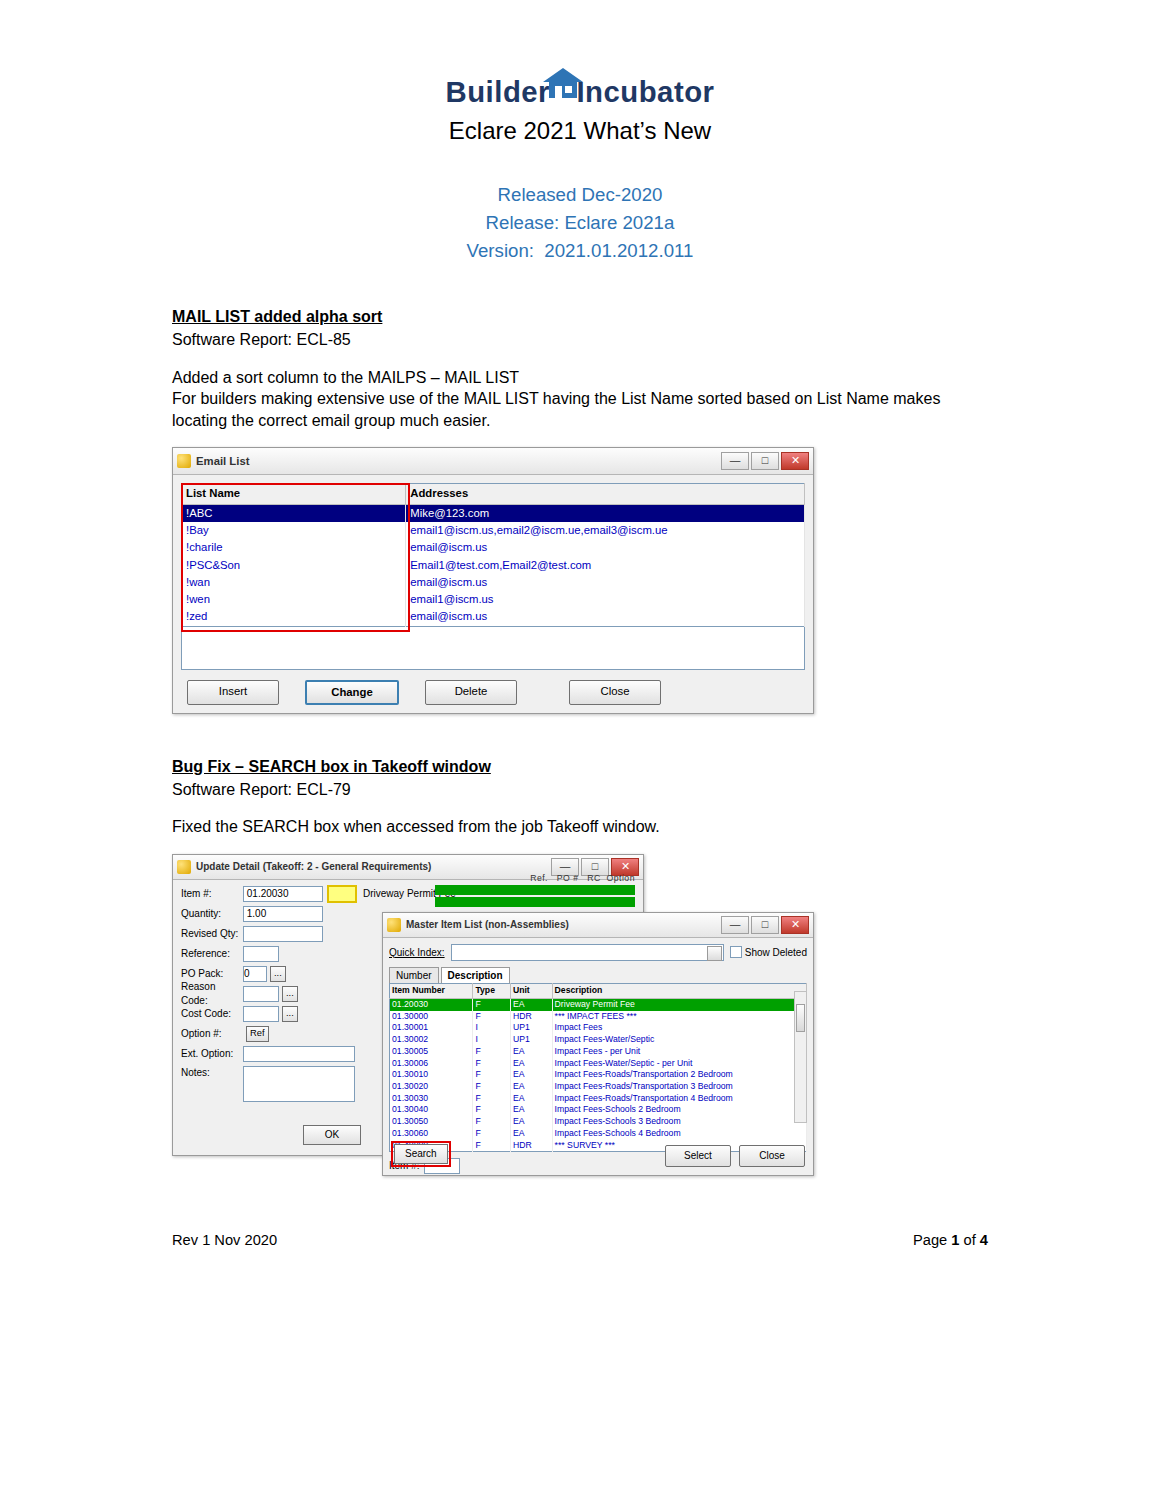Builder Incubator
Eclare 2021 What’s New
Released Dec-2020
Release: Eclare 2021a
Version: 2021.01.2012.011
MAIL LIST added alpha sort
Software Report: ECL-85
Added a sort column to the MAILPS – MAIL LIST
For builders making extensive use of the MAIL LIST having the List Name sorted based on List Name makes locating the correct email group much easier.
Email List — □ ✕
| List Name | Addresses |
| --- | --- |
| !ABC | Mike@123.com |
| !Bay | email1@iscm.us,email2@iscm.ue,email3@iscm.ue |
| !charile | email@iscm.us |
| !PSC&Son | Email1@test.com,Email2@test.com |
| !wan | email@iscm.us |
| !wen | email1@iscm.us |
| !zed | email@iscm.us |
Insert Change Delete Close
Bug Fix – SEARCH box in Takeoff window
Software Report: ECL-79
Fixed the SEARCH box when accessed from the job Takeoff window.
Update Detail (Takeoff: 2 - General Requirements) — □ ✕
Ref. PO # RC Option
Item #: 01.20030 Driveway Permit Fee
Quantity: 1.00
Revised Qty:
Reference:
PO Pack: 0 ...
Reason Code: ...
Cost Code: ...
Option #: Ref
Ext. Option:
Notes:
OK
Master Item List (non-Assemblies) — □ ✕
Quick Index: Show Deleted
Number Description
| Item Number | Type | Unit | Description |
| --- | --- | --- | --- |
| 01.20030 | F | EA | Driveway Permit Fee |
| 01.30000 | F | HDR | *** IMPACT FEES *** |
| 01.30001 | I | UP1 | Impact Fees |
| 01.30002 | I | UP1 | Impact Fees-Water/Septic |
| 01.30005 | F | EA | Impact Fees - per Unit |
| 01.30006 | F | EA | Impact Fees-Water/Septic - per Unit |
| 01.30010 | F | EA | Impact Fees-Roads/Transportation 2 Bedroom |
| 01.30020 | F | EA | Impact Fees-Roads/Transportation 3 Bedroom |
| 01.30030 | F | EA | Impact Fees-Roads/Transportation 4 Bedroom |
| 01.30040 | F | EA | Impact Fees-Schools 2 Bedroom |
| 01.30050 | F | EA | Impact Fees-Schools 3 Bedroom |
| 01.30060 | F | EA | Impact Fees-Schools 4 Bedroom |
| 01.40000 | F | HDR | *** SURVEY *** |
Item #:
Search
Select Close
Rev 1 Nov 2020 Page 1 of 4